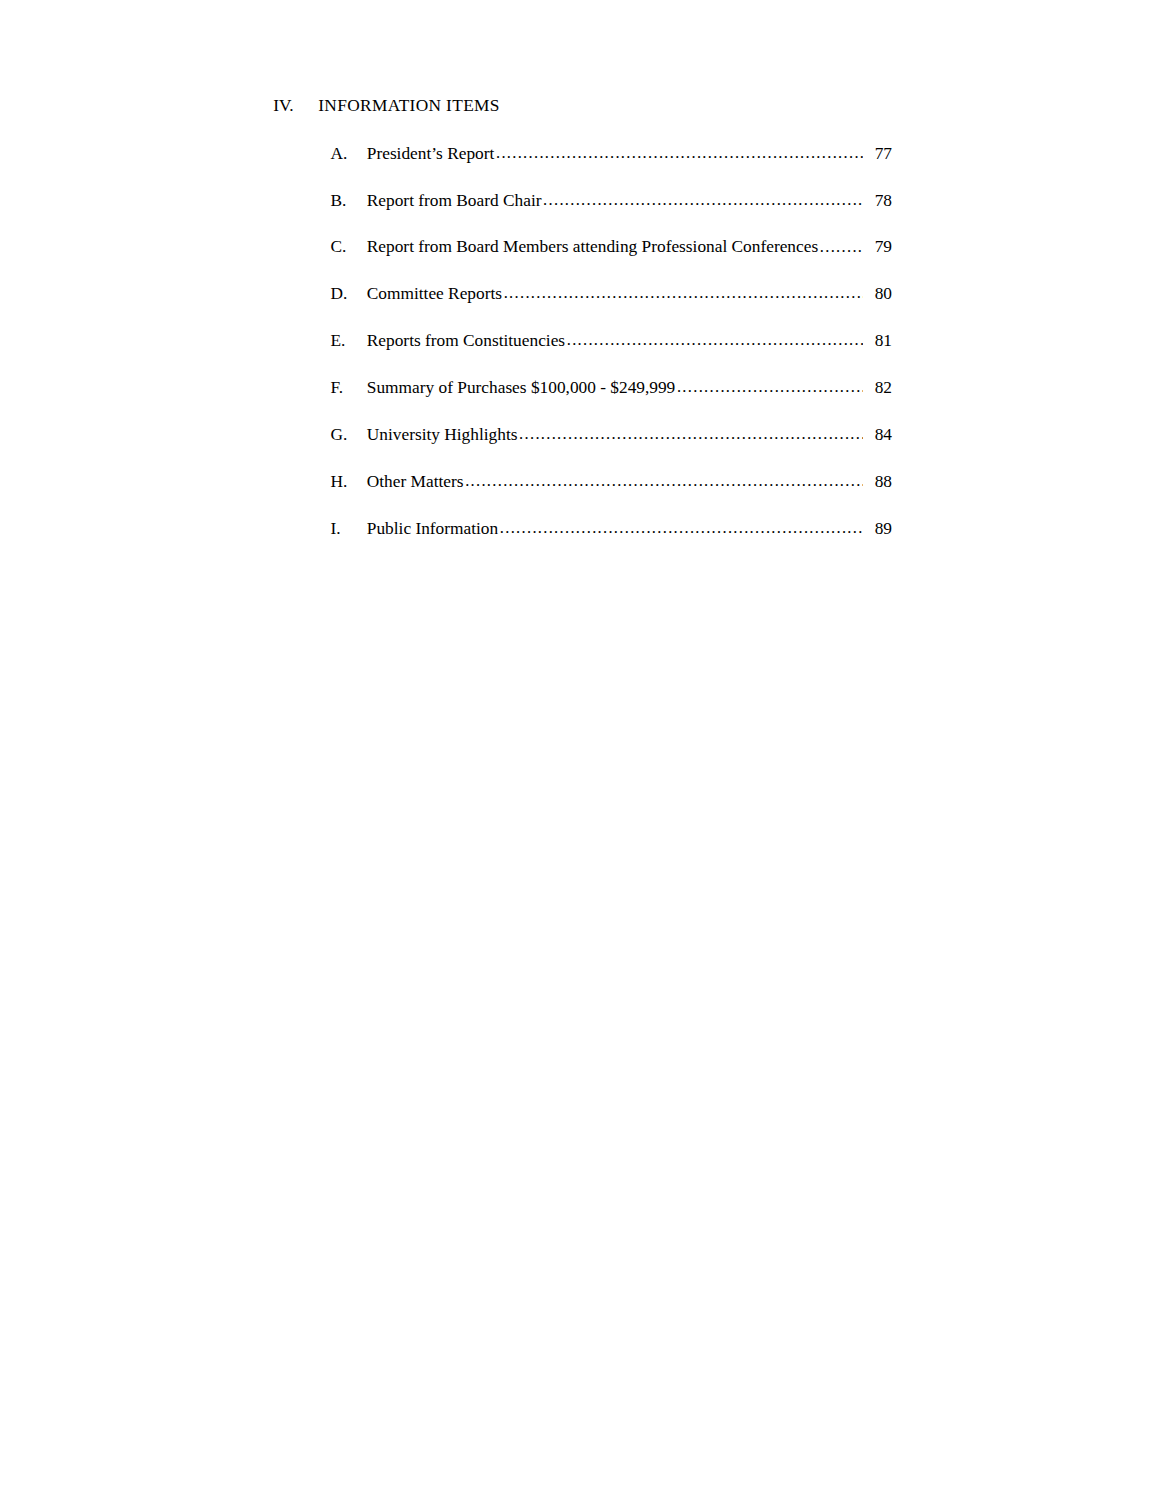IV. INFORMATION ITEMS
A. President’s Report ....................................................................................... 77
B. Report from Board Chair .......................................................................... 78
C. Report from Board Members attending Professional Conferences ........... 79
D. Committee Reports .................................................................................... 80
E. Reports from Constituencies ...................................................................... 81
F. Summary of Purchases $100,000 - $249,999 .......................................... 82
G. University Highlights ................................................................................ 84
H. Other Matters ........................................................................................... 88
I. Public Information ..................................................................................... 89